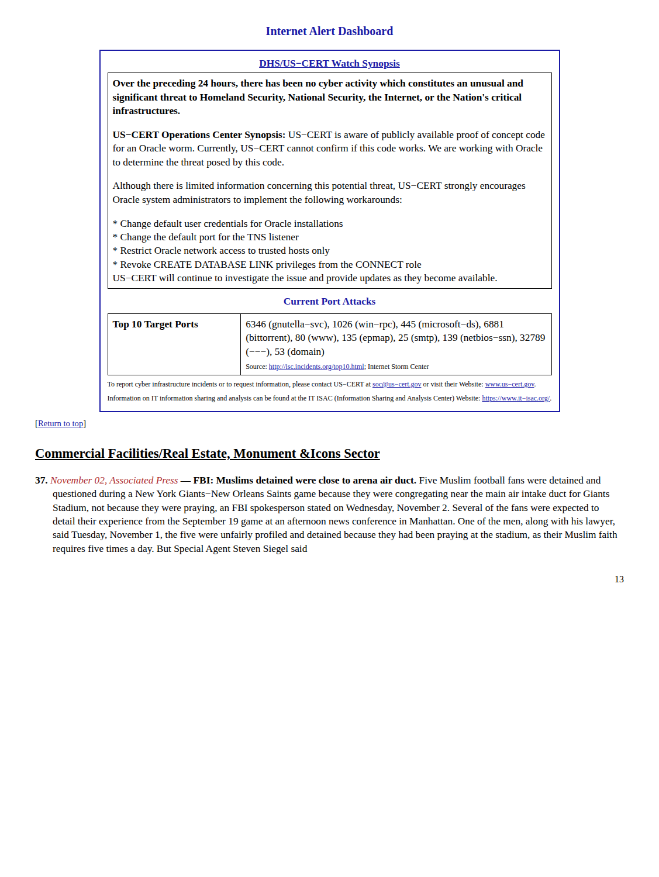Internet Alert Dashboard
DHS/US−CERT Watch Synopsis
Over the preceding 24 hours, there has been no cyber activity which constitutes an unusual and significant threat to Homeland Security, National Security, the Internet, or the Nation's critical infrastructures.
US−CERT Operations Center Synopsis: US−CERT is aware of publicly available proof of concept code for an Oracle worm. Currently, US−CERT cannot confirm if this code works. We are working with Oracle to determine the threat posed by this code.
Although there is limited information concerning this potential threat, US−CERT strongly encourages Oracle system administrators to implement the following workarounds:
* Change default user credentials for Oracle installations
* Change the default port for the TNS listener
* Restrict Oracle network access to trusted hosts only
* Revoke CREATE DATABASE LINK privileges from the CONNECT role
US−CERT will continue to investigate the issue and provide updates as they become available.
Current Port Attacks
| Top 10 Target Ports | 6346 (gnutella−svc), 1026 (win−rpc), 445 (microsoft−ds), 6881 (bittorrent), 80 (www), 135 (epmap), 25 (smtp), 139 (netbios−ssn), 32789 (−−−), 53 (domain) Source: http://isc.incidents.org/top10.html ; Internet Storm Center |
To report cyber infrastructure incidents or to request information, please contact US−CERT at soc@us−cert.gov or visit their Website: www.us−cert.gov.
Information on IT information sharing and analysis can be found at the IT ISAC (Information Sharing and Analysis Center) Website: https://www.it−isac.org/.
[Return to top]
Commercial Facilities/Real Estate, Monument &Icons Sector
37. November 02, Associated Press — FBI: Muslims detained were close to arena air duct. Five Muslim football fans were detained and questioned during a New York Giants−New Orleans Saints game because they were congregating near the main air intake duct for Giants Stadium, not because they were praying, an FBI spokesperson stated on Wednesday, November 2. Several of the fans were expected to detail their experience from the September 19 game at an afternoon news conference in Manhattan. One of the men, along with his lawyer, said Tuesday, November 1, the five were unfairly profiled and detained because they had been praying at the stadium, as their Muslim faith requires five times a day. But Special Agent Steven Siegel said
13